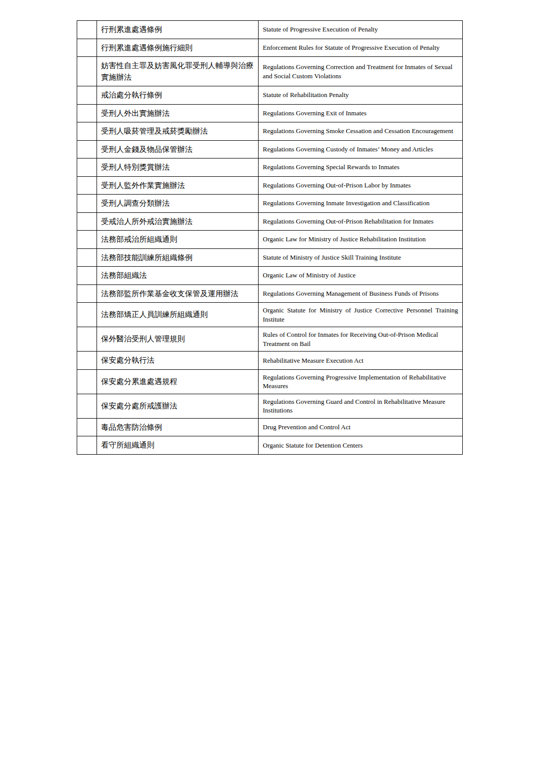| | 行刑累進處遇條例 | Statute of Progressive Execution of Penalty |
| | 行刑累進處遇條例施行細則 | Enforcement Rules for Statute of Progressive Execution of Penalty |
| | 妨害性自主罪及妨害風化罪受刑人輔導與治療實施辦法 | Regulations Governing Correction and Treatment for Inmates of Sexual and Social Custom Violations |
| | 戒治處分執行條例 | Statute of Rehabilitation Penalty |
| | 受刑人外出實施辦法 | Regulations Governing Exit of Inmates |
| | 受刑人吸菸管理及戒菸獎勵辦法 | Regulations Governing Smoke Cessation and Cessation Encouragement |
| | 受刑人金錢及物品保管辦法 | Regulations Governing Custody of Inmates’ Money and Articles |
| | 受刑人特別獎賞辦法 | Regulations Governing Special Rewards to Inmates |
| | 受刑人監外作業實施辦法 | Regulations Governing Out-of-Prison Labor by Inmates |
| | 受刑人調查分類辦法 | Regulations Governing Inmate Investigation and Classification |
| | 受戒治人所外戒治實施辦法 | Regulations Governing Out-of-Prison Rehabilitation for Inmates |
| | 法務部戒治所組織通則 | Organic Law for Ministry of Justice Rehabilitation Institution |
| | 法務部技能訓練所組織條例 | Statute of Ministry of Justice Skill Training Institute |
| | 法務部組織法 | Organic Law of Ministry of Justice |
| | 法務部監所作業基金收支保管及運用辦法 | Regulations Governing Management of Business Funds of Prisons |
| | 法務部矯正人員訓練所組織通則 | Organic Statute for Ministry of Justice Corrective Personnel Training Institute |
| | 保外醫治受刑人管理規則 | Rules of Control for Inmates for Receiving Out-of-Prison Medical Treatment on Bail |
| | 保安處分執行法 | Rehabilitative Measure Execution Act |
| | 保安處分累進處遇規程 | Regulations Governing Progressive Implementation of Rehabilitative Measures |
| | 保安處分處所戒護辦法 | Regulations Governing Guard and Control in Rehabilitative Measure Institutions |
| | 毒品危害防治條例 | Drug Prevention and Control Act |
| | 看守所組織通則 | Organic Statute for Detention Centers |